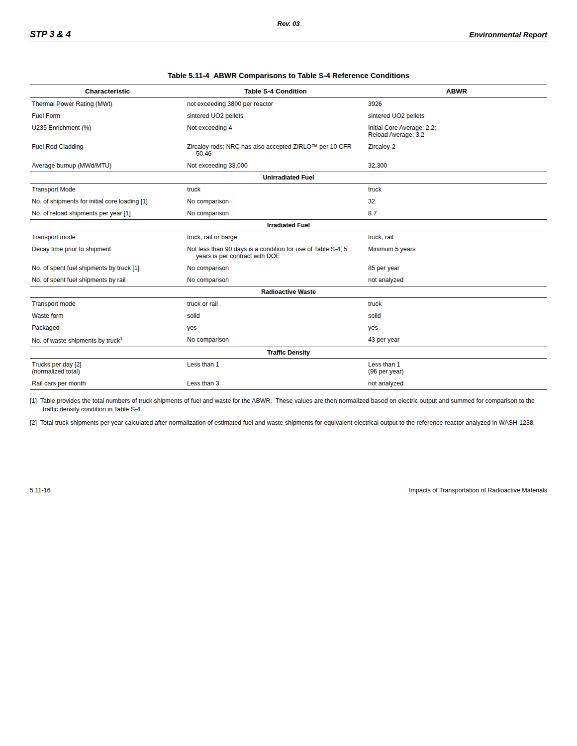Rev. 03
STP 3 & 4
Environmental Report
Table 5.11-4 ABWR Comparisons to Table S-4 Reference Conditions
| Characteristic | Table S-4 Condition | ABWR |
| --- | --- | --- |
| Thermal Power Rating (MWt) | not exceeding 3800 per reactor | 3926 |
| Fuel Form | sintered UO2 pellets | sintered UO2 pellets |
| U235 Enrichment (%) | Not exceeding 4 | Initial Core Average: 2.2; Reload Average: 3.2 |
| Fuel Rod Cladding | Zircaloy rods; NRC has also accepted ZIRLO™ per 10 CFR 50.46 | Zircaloy-2 |
| Average burnup (MWd/MTU) | Not exceeding 33,000 | 32,300 |
| Unirradiated Fuel |
| Transport Mode | truck | truck |
| No. of shipments for initial core loading [1] | No comparison | 32 |
| No. of reload shipments per year [1] | No comparison | 8.7 |
| Irradiated Fuel |
| Transport mode | truck, rail or barge | truck, rail |
| Decay time prior to shipment | Not less than 90 days is a condition for use of Table S-4; 5 years is per contract with DOE | Minimum 5 years |
| No. of spent fuel shipments by truck [1] | No comparison | 85 per year |
| No. of spent fuel shipments by rail | No comparison | not analyzed |
| Radioactive Waste |
| Transport mode | truck or rail | truck |
| Waste form | solid | solid |
| Packaged | yes | yes |
| No. of waste shipments by truck 1 | No comparison | 43 per year |
| Traffic Density |
| Trucks per day [2] (normalized total) | Less than 1 | Less than 1 (96 per year) |
| Rail cars per month | Less than 3 | not analyzed |
[1] Table provides the total numbers of truck shipments of fuel and waste for the ABWR. These values are then normalized based on electric output and summed for comparison to the traffic density condition in Table S-4.
[2] Total truck shipments per year calculated after normalization of estimated fuel and waste shipments for equivalent electrical output to the reference reactor analyzed in WASH-1238.
5.11-16
Impacts of Transportation of Radioactive Materials